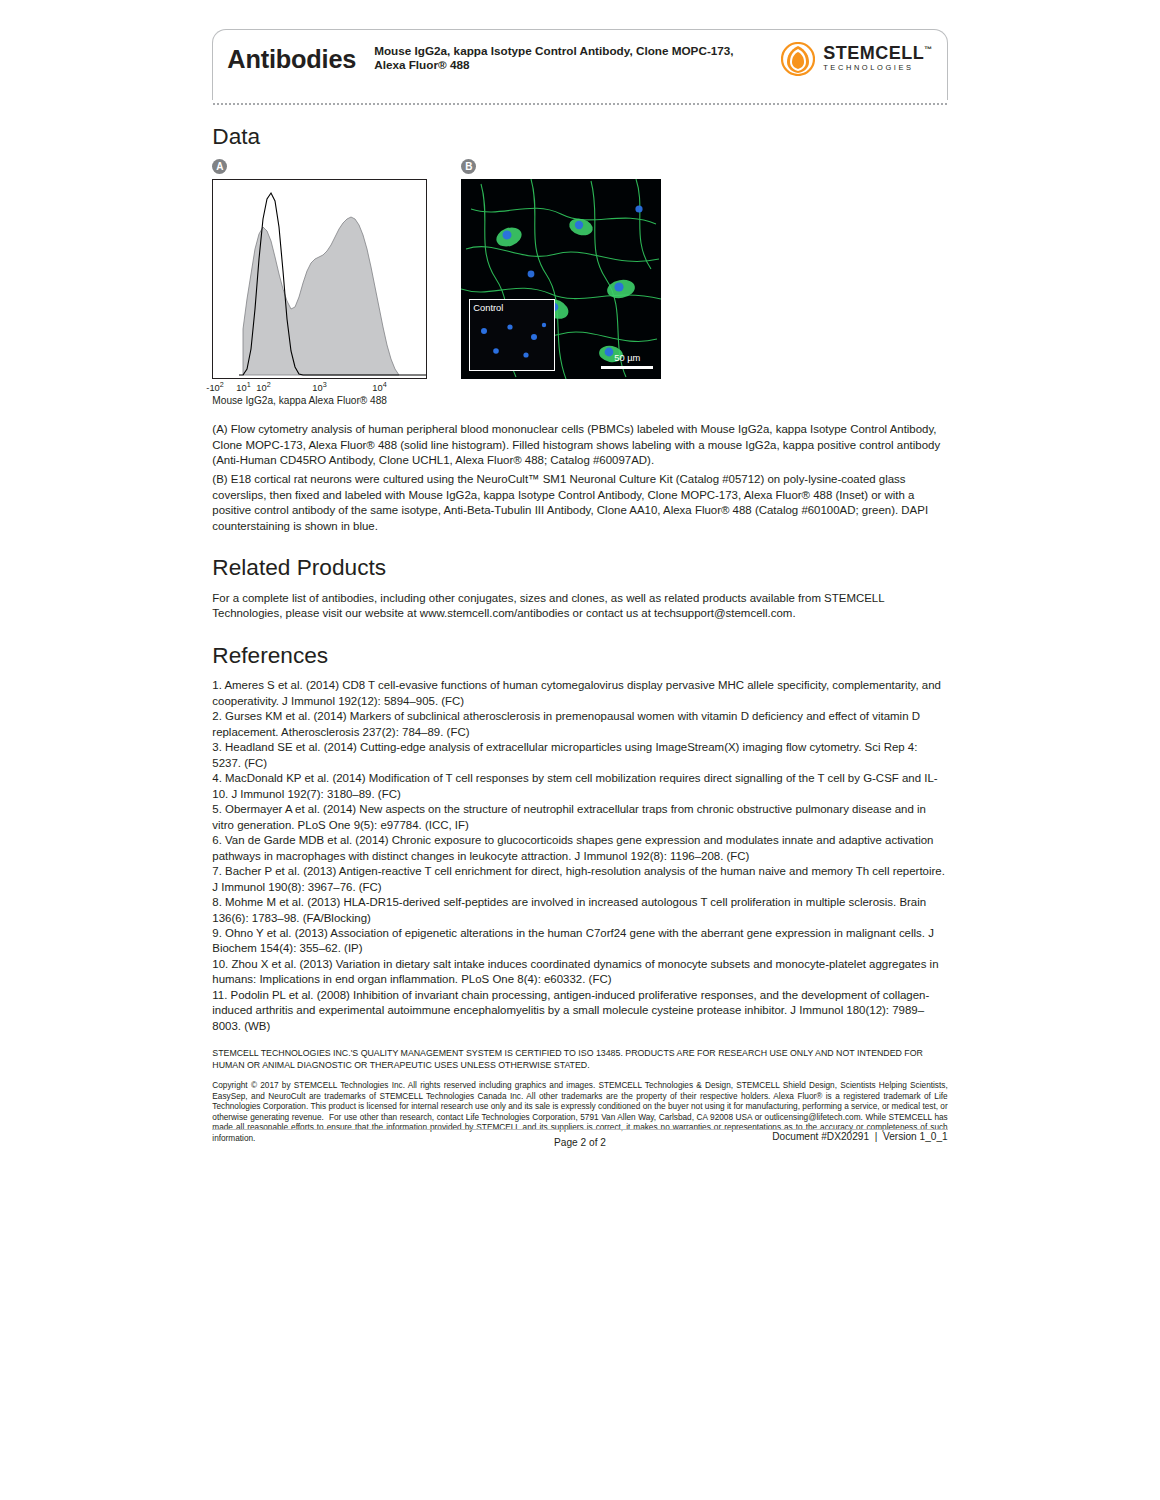Antibodies
Mouse IgG2a, kappa Isotype Control Antibody, Clone MOPC-173,
Alexa Fluor® 488
STEMCELL™ TECHNOLOGIES
Data
A
-102 101 102 103 104
Mouse IgG2a, kappa Alexa Fluor® 488
B
Control
50 µm
(A) Flow cytometry analysis of human peripheral blood mononuclear cells (PBMCs) labeled with Mouse IgG2a, kappa Isotype Control Antibody, Clone MOPC-173, Alexa Fluor® 488 (solid line histogram). Filled histogram shows labeling with a mouse IgG2a, kappa positive control antibody (Anti-Human CD45RO Antibody, Clone UCHL1, Alexa Fluor® 488; Catalog #60097AD).
(B) E18 cortical rat neurons were cultured using the NeuroCult™ SM1 Neuronal Culture Kit (Catalog #05712) on poly-lysine-coated glass coverslips, then fixed and labeled with Mouse IgG2a, kappa Isotype Control Antibody, Clone MOPC-173, Alexa Fluor® 488 (Inset) or with a positive control antibody of the same isotype, Anti-Beta-Tubulin III Antibody, Clone AA10, Alexa Fluor® 488 (Catalog #60100AD; green). DAPI counterstaining is shown in blue.
Related Products
For a complete list of antibodies, including other conjugates, sizes and clones, as well as related products available from STEMCELL Technologies, please visit our website at www.stemcell.com/antibodies or contact us at techsupport@stemcell.com.
References
1. Ameres S et al. (2014) CD8 T cell-evasive functions of human cytomegalovirus display pervasive MHC allele specificity, complementarity, and cooperativity. J Immunol 192(12): 5894–905. (FC)
2. Gurses KM et al. (2014) Markers of subclinical atherosclerosis in premenopausal women with vitamin D deficiency and effect of vitamin D replacement. Atherosclerosis 237(2): 784–89. (FC)
3. Headland SE et al. (2014) Cutting-edge analysis of extracellular microparticles using ImageStream(X) imaging flow cytometry. Sci Rep 4: 5237. (FC)
4. MacDonald KP et al. (2014) Modification of T cell responses by stem cell mobilization requires direct signalling of the T cell by G-CSF and IL-10. J Immunol 192(7): 3180–89. (FC)
5. Obermayer A et al. (2014) New aspects on the structure of neutrophil extracellular traps from chronic obstructive pulmonary disease and in vitro generation. PLoS One 9(5): e97784. (ICC, IF)
6. Van de Garde MDB et al. (2014) Chronic exposure to glucocorticoids shapes gene expression and modulates innate and adaptive activation pathways in macrophages with distinct changes in leukocyte attraction. J Immunol 192(8): 1196–208. (FC)
7. Bacher P et al. (2013) Antigen-reactive T cell enrichment for direct, high-resolution analysis of the human naive and memory Th cell repertoire. J Immunol 190(8): 3967–76. (FC)
8. Mohme M et al. (2013) HLA-DR15-derived self-peptides are involved in increased autologous T cell proliferation in multiple sclerosis. Brain 136(6): 1783–98. (FA/Blocking)
9. Ohno Y et al. (2013) Association of epigenetic alterations in the human C7orf24 gene with the aberrant gene expression in malignant cells. J Biochem 154(4): 355–62. (IP)
10. Zhou X et al. (2013) Variation in dietary salt intake induces coordinated dynamics of monocyte subsets and monocyte-platelet aggregates in humans: Implications in end organ inflammation. PLoS One 8(4): e60332. (FC)
11. Podolin PL et al. (2008) Inhibition of invariant chain processing, antigen-induced proliferative responses, and the development of collagen-induced arthritis and experimental autoimmune encephalomyelitis by a small molecule cysteine protease inhibitor. J Immunol 180(12): 7989–8003. (WB)
STEMCELL TECHNOLOGIES INC.'S QUALITY MANAGEMENT SYSTEM IS CERTIFIED TO ISO 13485. PRODUCTS ARE FOR RESEARCH USE ONLY AND NOT INTENDED FOR HUMAN OR ANIMAL DIAGNOSTIC OR THERAPEUTIC USES UNLESS OTHERWISE STATED.
Copyright © 2017 by STEMCELL Technologies Inc. All rights reserved including graphics and images. STEMCELL Technologies & Design, STEMCELL Shield Design, Scientists Helping Scientists, EasySep, and NeuroCult are trademarks of STEMCELL Technologies Canada Inc. All other trademarks are the property of their respective holders. Alexa Fluor® is a registered trademark of Life Technologies Corporation. This product is licensed for internal research use only and its sale is expressly conditioned on the buyer not using it for manufacturing, performing a service, or medical test, or otherwise generating revenue. For use other than research, contact Life Technologies Corporation, 5791 Van Allen Way, Carlsbad, CA 92008 USA or outlicensing@lifetech.com. While STEMCELL has made all reasonable efforts to ensure that the information provided by STEMCELL and its suppliers is correct, it makes no warranties or representations as to the accuracy or completeness of such information.
Page 2 of 2
Document #DX20291 | Version 1_0_1